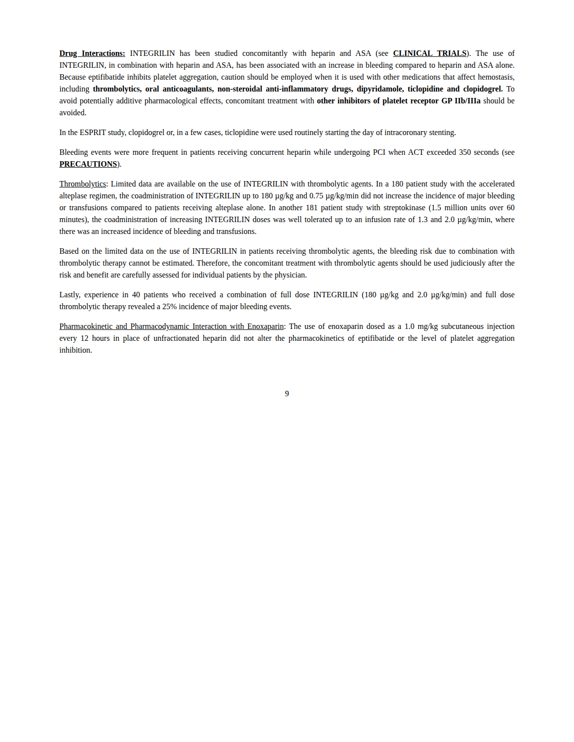Drug Interactions: INTEGRILIN has been studied concomitantly with heparin and ASA (see CLINICAL TRIALS). The use of INTEGRILIN, in combination with heparin and ASA, has been associated with an increase in bleeding compared to heparin and ASA alone. Because eptifibatide inhibits platelet aggregation, caution should be employed when it is used with other medications that affect hemostasis, including thrombolytics, oral anticoagulants, non-steroidal anti-inflammatory drugs, dipyridamole, ticlopidine and clopidogrel. To avoid potentially additive pharmacological effects, concomitant treatment with other inhibitors of platelet receptor GP IIb/IIIa should be avoided.
In the ESPRIT study, clopidogrel or, in a few cases, ticlopidine were used routinely starting the day of intracoronary stenting.
Bleeding events were more frequent in patients receiving concurrent heparin while undergoing PCI when ACT exceeded 350 seconds (see PRECAUTIONS).
Thrombolytics: Limited data are available on the use of INTEGRILIN with thrombolytic agents. In a 180 patient study with the accelerated alteplase regimen, the coadministration of INTEGRILIN up to 180 µg/kg and 0.75 µg/kg/min did not increase the incidence of major bleeding or transfusions compared to patients receiving alteplase alone. In another 181 patient study with streptokinase (1.5 million units over 60 minutes), the coadministration of increasing INTEGRILIN doses was well tolerated up to an infusion rate of 1.3 and 2.0 µg/kg/min, where there was an increased incidence of bleeding and transfusions.
Based on the limited data on the use of INTEGRILIN in patients receiving thrombolytic agents, the bleeding risk due to combination with thrombolytic therapy cannot be estimated. Therefore, the concomitant treatment with thrombolytic agents should be used judiciously after the risk and benefit are carefully assessed for individual patients by the physician.
Lastly, experience in 40 patients who received a combination of full dose INTEGRILIN (180 µg/kg and 2.0 µg/kg/min) and full dose thrombolytic therapy revealed a 25% incidence of major bleeding events.
Pharmacokinetic and Pharmacodynamic Interaction with Enoxaparin: The use of enoxaparin dosed as a 1.0 mg/kg subcutaneous injection every 12 hours in place of unfractionated heparin did not alter the pharmacokinetics of eptifibatide or the level of platelet aggregation inhibition.
9